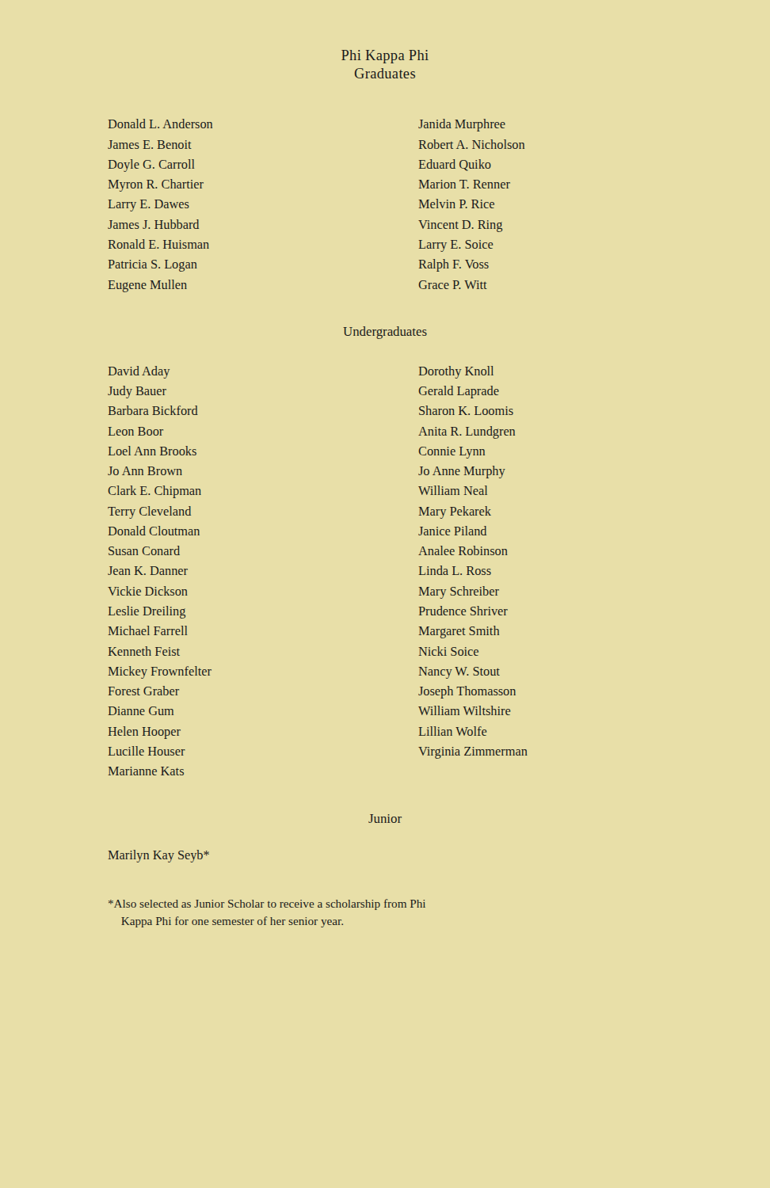Phi Kappa Phi
Graduates
Donald L. Anderson
James E. Benoit
Doyle G. Carroll
Myron R. Chartier
Larry E. Dawes
James J. Hubbard
Ronald E. Huisman
Patricia S. Logan
Eugene Mullen
Janida Murphree
Robert A. Nicholson
Eduard Quiko
Marion T. Renner
Melvin P. Rice
Vincent D. Ring
Larry E. Soice
Ralph F. Voss
Grace P. Witt
Undergraduates
David Aday
Judy Bauer
Barbara Bickford
Leon Boor
Loel Ann Brooks
Jo Ann Brown
Clark E. Chipman
Terry Cleveland
Donald Cloutman
Susan Conard
Jean K. Danner
Vickie Dickson
Leslie Dreiling
Michael Farrell
Kenneth Feist
Mickey Frownfelter
Forest Graber
Dianne Gum
Helen Hooper
Lucille Houser
Marianne Kats
Dorothy Knoll
Gerald Laprade
Sharon K. Loomis
Anita R. Lundgren
Connie Lynn
Jo Anne Murphy
William Neal
Mary Pekarek
Janice Piland
Analee Robinson
Linda L. Ross
Mary Schreiber
Prudence Shriver
Margaret Smith
Nicki Soice
Nancy W. Stout
Joseph Thomasson
William Wiltshire
Lillian Wolfe
Virginia Zimmerman
Junior
Marilyn Kay Seyb*
*Also selected as Junior Scholar to receive a scholarship from PhiKappa Phi for one semester of her senior year.